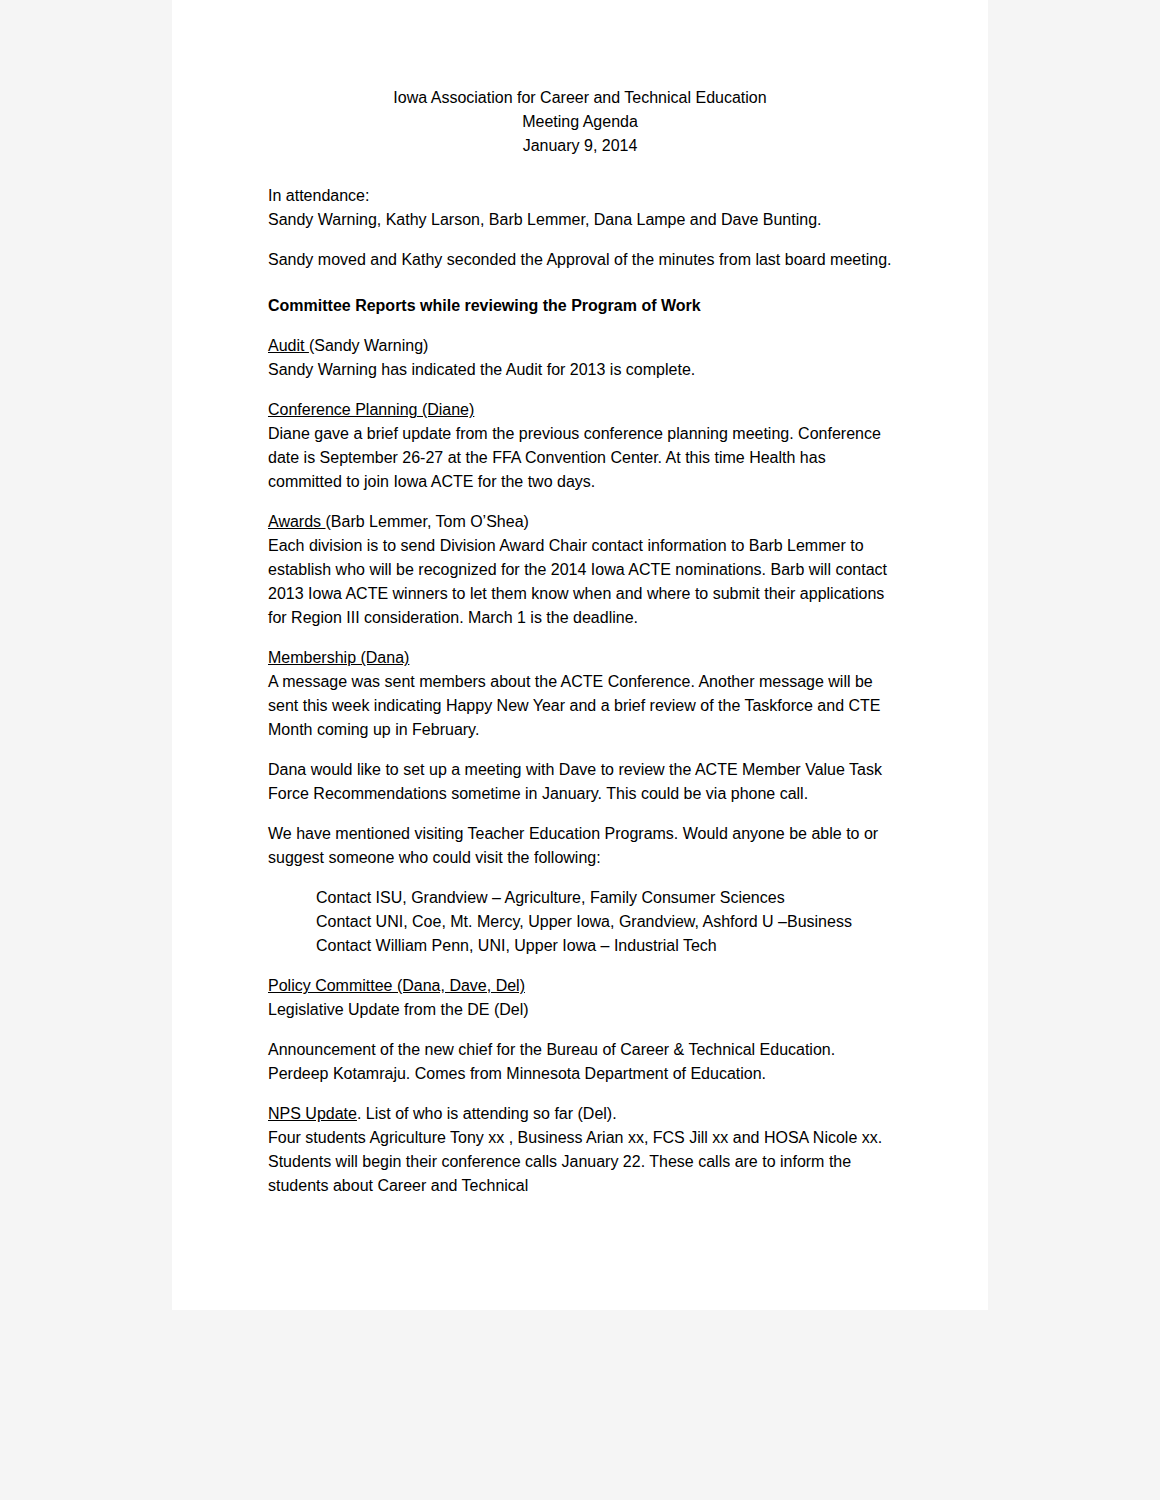Iowa Association for Career and Technical Education
Meeting Agenda
January 9, 2014
In attendance:
Sandy Warning, Kathy Larson, Barb Lemmer, Dana Lampe and Dave Bunting.
Sandy moved and Kathy seconded the Approval of the minutes from last board meeting.
Committee Reports while reviewing the Program of Work
Audit (Sandy Warning)
Sandy Warning has indicated the Audit for 2013 is complete.
Conference Planning (Diane)
Diane gave a brief update from the previous conference planning meeting. Conference date is September 26-27 at the FFA Convention Center. At this time Health has committed to join Iowa ACTE for the two days.
Awards (Barb Lemmer, Tom O’Shea)
Each division is to send Division Award Chair contact information to Barb Lemmer to establish who will be recognized for the 2014 Iowa ACTE nominations. Barb will contact 2013 Iowa ACTE winners to let them know when and where to submit their applications for Region III consideration. March 1 is the deadline.
Membership (Dana)
A message was sent members about the ACTE Conference. Another message will be sent this week indicating Happy New Year and a brief review of the Taskforce and CTE Month coming up in February.
Dana would like to set up a meeting with Dave to review the ACTE Member Value Task Force Recommendations sometime in January. This could be via phone call.
We have mentioned visiting Teacher Education Programs. Would anyone be able to or suggest someone who could visit the following:
Contact ISU, Grandview – Agriculture, Family Consumer Sciences
Contact UNI, Coe, Mt. Mercy, Upper Iowa, Grandview, Ashford U –Business
Contact William Penn, UNI, Upper Iowa – Industrial Tech
Policy Committee (Dana, Dave, Del)
Legislative Update from the DE (Del)
Announcement of the new chief for the Bureau of Career & Technical Education. Perdeep Kotamraju. Comes from Minnesota Department of Education.
NPS Update. List of who is attending so far (Del).
Four students Agriculture Tony xx , Business Arian xx, FCS Jill xx and HOSA Nicole xx. Students will begin their conference calls January 22. These calls are to inform the students about Career and Technical